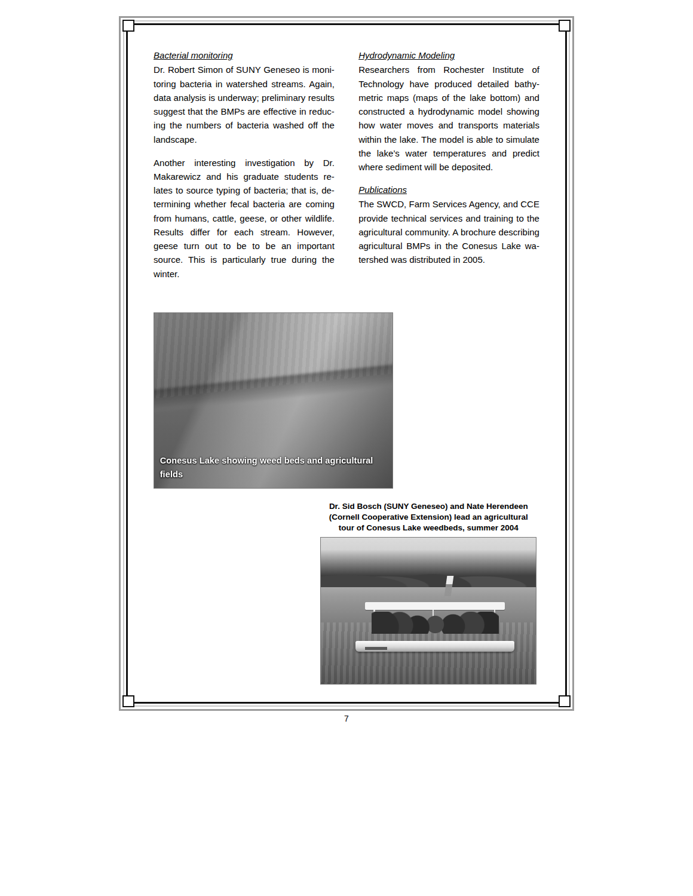Bacterial monitoring
Dr. Robert Simon of SUNY Geneseo is monitoring bacteria in watershed streams. Again, data analysis is underway; preliminary results suggest that the BMPs are effective in reducing the numbers of bacteria washed off the landscape.
Another interesting investigation by Dr. Makarewicz and his graduate students relates to source typing of bacteria; that is, determining whether fecal bacteria are coming from humans, cattle, geese, or other wildlife. Results differ for each stream. However, geese turn out to be to be an important source. This is particularly true during the winter.
Hydrodynamic Modeling
Researchers from Rochester Institute of Technology have produced detailed bathymetric maps (maps of the lake bottom) and constructed a hydrodynamic model showing how water moves and transports materials within the lake. The model is able to simulate the lake’s water temperatures and predict where sediment will be deposited.
Publications
The SWCD, Farm Services Agency, and CCE provide technical services and training to the agricultural community. A brochure describing agricultural BMPs in the Conesus Lake watershed was distributed in 2005.
Conesus Lake showing weed beds and agricultural fields
Dr. Sid Bosch (SUNY Geneseo) and Nate Herendeen (Cornell Cooperative Extension) lead an agricultural tour of Conesus Lake weedbeds, summer 2004
7